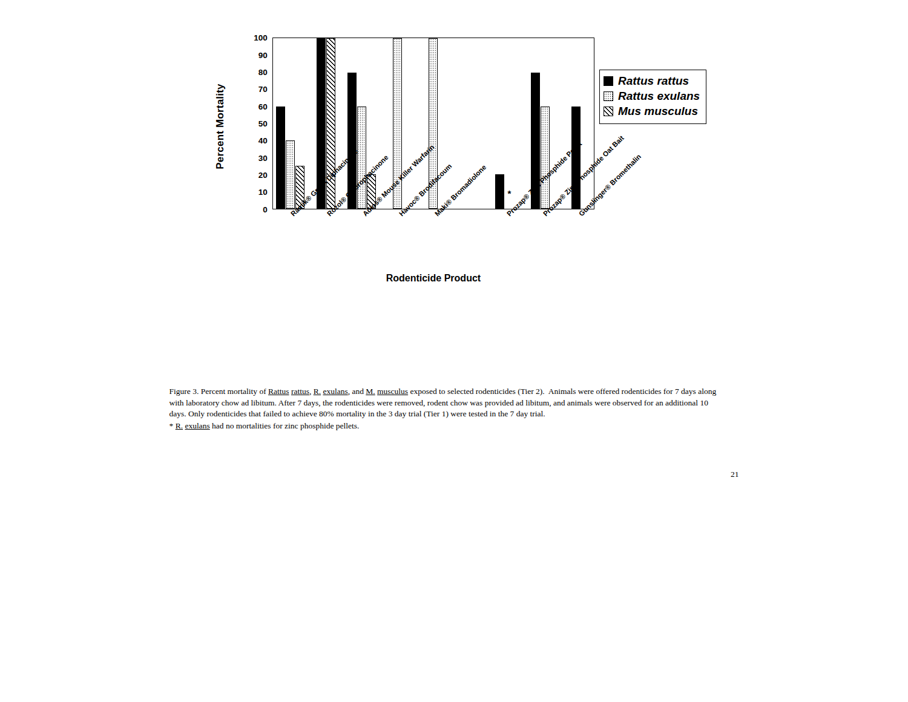Percent Mortality
100
90
80
70
60
50
40
30
20
10
0
*
Ramik® Green Diphacinone
Rozol® Chlorophacinone
Adios® Mouse Killer Warfarin
Havoc® Brodifacoum
Maki® Bromadiolone
Prozap® Zinc Phosphide Pellet
Prozap® Zinc Phosphide Oat Bait
Gunslinger® Bromethalin
Rodenticide Product
Rattus rattus
Rattus exulans
Mus musculus
Figure 3. Percent mortality of Rattus rattus, R. exulans, and M. musculus exposed to selected rodenticides (Tier 2). Animals were offered rodenticides for 7 days along with laboratory chow ad libitum. After 7 days, the rodenticides were removed, rodent chow was provided ad libitum, and animals were observed for an additional 10 days. Only rodenticides that failed to achieve 80% mortality in the 3 day trial (Tier 1) were tested in the 7 day trial.
* R. exulans had no mortalities for zinc phosphide pellets.
21